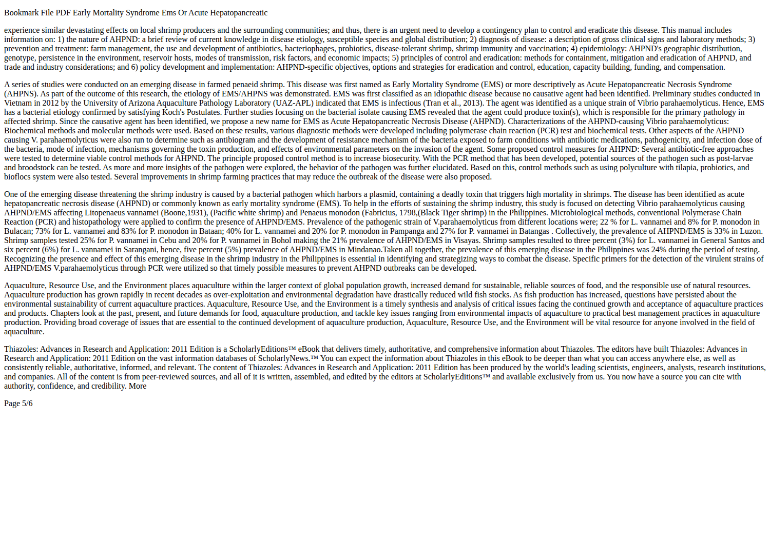Bookmark File PDF Early Mortality Syndrome Ems Or Acute Hepatopancreatic
experience similar devastating effects on local shrimp producers and the surrounding communities; and thus, there is an urgent need to develop a contingency plan to control and eradicate this disease. This manual includes information on: 1) the nature of AHPND: a brief review of current knowledge in disease etiology, susceptible species and global distribution; 2) diagnosis of disease: a description of gross clinical signs and laboratory methods; 3) prevention and treatment: farm management, the use and development of antibiotics, bacteriophages, probiotics, disease-tolerant shrimp, shrimp immunity and vaccination; 4) epidemiology: AHPND's geographic distribution, genotype, persistence in the environment, reservoir hosts, modes of transmission, risk factors, and economic impacts; 5) principles of control and eradication: methods for containment, mitigation and eradication of AHPND, and trade and industry considerations; and 6) policy development and implementation: AHPND-specific objectives, options and strategies for eradication and control, education, capacity building, funding, and compensation.
A series of studies were conducted on an emerging disease in farmed penaeid shrimp. This disease was first named as Early Mortality Syndrome (EMS) or more descriptively as Acute Hepatopancreatic Necrosis Syndrome (AHPNS). As part of the outcome of this research, the etiology of EMS/AHPNS was demonstrated. EMS was first classified as an idiopathic disease because no causative agent had been identified. Preliminary studies conducted in Vietnam in 2012 by the University of Arizona Aquaculture Pathology Laboratory (UAZ-APL) indicated that EMS is infectious (Tran et al., 2013). The agent was identified as a unique strain of Vibrio parahaemolyticus. Hence, EMS has a bacterial etiology confirmed by satisfying Koch's Postulates. Further studies focusing on the bacterial isolate causing EMS revealed that the agent could produce toxin(s), which is responsible for the primary pathology in affected shrimp. Since the causative agent has been identified, we propose a new name for EMS as Acute Hepatopancreatic Necrosis Disease (AHPND). Characterizations of the AHPND-causing Vibrio parahaemolyticus: Biochemical methods and molecular methods were used. Based on these results, various diagnostic methods were developed including polymerase chain reaction (PCR) test and biochemical tests. Other aspects of the AHPND causing V. parahaemolyticus were also run to determine such as antibiogram and the development of resistance mechanism of the bacteria exposed to farm conditions with antibiotic medications, pathogenicity, and infection dose of the bacteria, mode of infection, mechanisms governing the toxin production, and effects of environmental parameters on the invasion of the agent. Some proposed control measures for AHPND: Several antibiotic-free approaches were tested to determine viable control methods for AHPND. The principle proposed control method is to increase biosecurity. With the PCR method that has been developed, potential sources of the pathogen such as post-larvae and broodstock can be tested. As more and more insights of the pathogen were explored, the behavior of the pathogen was further elucidated. Based on this, control methods such as using polyculture with tilapia, probiotics, and bioflocs system were also tested. Several improvements in shrimp farming practices that may reduce the outbreak of the disease were also proposed.
One of the emerging disease threatening the shrimp industry is caused by a bacterial pathogen which harbors a plasmid, containing a deadly toxin that triggers high mortality in shrimps. The disease has been identified as acute hepatopancreatic necrosis disease (AHPND) or commonly known as early mortality syndrome (EMS). To help in the efforts of sustaining the shrimp industry, this study is focused on detecting Vibrio parahaemolyticus causing AHPND/EMS affecting Litopenaeus vannamei (Boone,1931), (Pacific white shrimp) and Penaeus monodon (Fabricius, 1798,(Black Tiger shrimp) in the Philippines. Microbiological methods, conventional Polymerase Chain Reaction (PCR) and histopathology were applied to confirm the presence of AHPND/EMS. Prevalence of the pathogenic strain of V.parahaemolyticus from different locations were; 22 % for L. vannamei and 8% for P. monodon in Bulacan; 73% for L. vannamei and 83% for P. monodon in Bataan; 40% for L. vannamei and 20% for P. monodon in Pampanga and 27% for P. vannamei in Batangas . Collectively, the prevalence of AHPND/EMS is 33% in Luzon. Shrimp samples tested 25% for P. vannamei in Cebu and 20% for P. vannamei in Bohol making the 21% prevalence of AHPND/EMS in Visayas. Shrimp samples resulted to three percent (3%) for L. vannamei in General Santos and six percent (6%) for L. vannamei in Sarangani, hence, five percent (5%) prevalence of AHPND/EMS in Mindanao.Taken all together, the prevalence of this emerging disease in the Philippines was 24% during the period of testing. Recognizing the presence and effect of this emerging disease in the shrimp industry in the Philippines is essential in identifying and strategizing ways to combat the disease. Specific primers for the detection of the virulent strains of AHPND/EMS V.parahaemolyticus through PCR were utilized so that timely possible measures to prevent AHPND outbreaks can be developed.
Aquaculture, Resource Use, and the Environment places aquaculture within the larger context of global population growth, increased demand for sustainable, reliable sources of food, and the responsible use of natural resources. Aquaculture production has grown rapidly in recent decades as over-exploitation and environmental degradation have drastically reduced wild fish stocks. As fish production has increased, questions have persisted about the environmental sustainability of current aquaculture practices. Aquaculture, Resource Use, and the Environment is a timely synthesis and analysis of critical issues facing the continued growth and acceptance of aquaculture practices and products. Chapters look at the past, present, and future demands for food, aquaculture production, and tackle key issues ranging from environmental impacts of aquaculture to practical best management practices in aquaculture production. Providing broad coverage of issues that are essential to the continued development of aquaculture production, Aquaculture, Resource Use, and the Environment will be vital resource for anyone involved in the field of aquaculture.
Thiazoles: Advances in Research and Application: 2011 Edition is a ScholarlyEditions™ eBook that delivers timely, authoritative, and comprehensive information about Thiazoles. The editors have built Thiazoles: Advances in Research and Application: 2011 Edition on the vast information databases of ScholarlyNews.™ You can expect the information about Thiazoles in this eBook to be deeper than what you can access anywhere else, as well as consistently reliable, authoritative, informed, and relevant. The content of Thiazoles: Advances in Research and Application: 2011 Edition has been produced by the world's leading scientists, engineers, analysts, research institutions, and companies. All of the content is from peer-reviewed sources, and all of it is written, assembled, and edited by the editors at ScholarlyEditions™ and available exclusively from us. You now have a source you can cite with authority, confidence, and credibility. More
Page 5/6